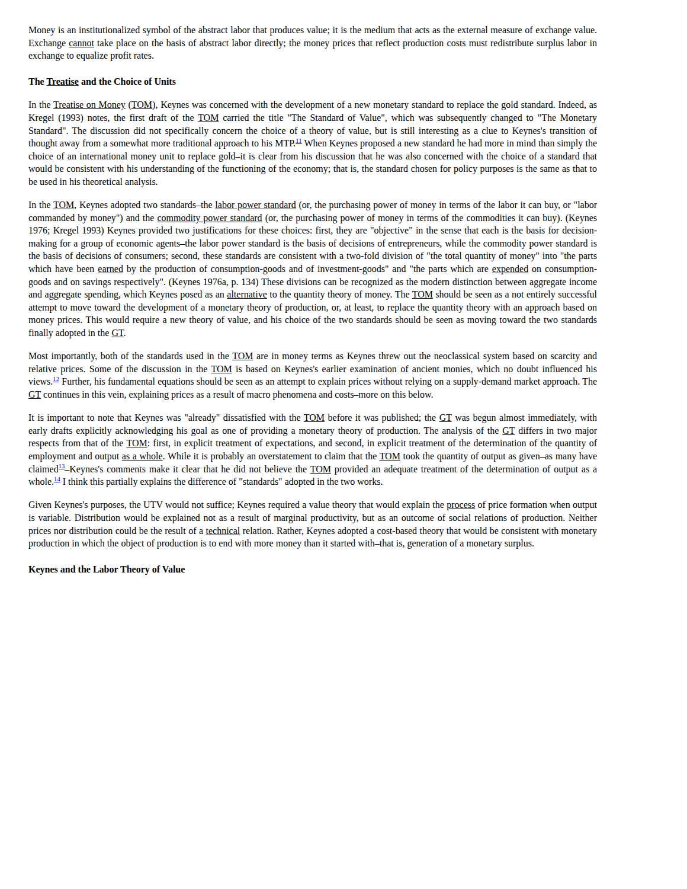Money is an institutionalized symbol of the abstract labor that produces value; it is the medium that acts as the external measure of exchange value. Exchange cannot take place on the basis of abstract labor directly; the money prices that reflect production costs must redistribute surplus labor in exchange to equalize profit rates.
The Treatise and the Choice of Units
In the Treatise on Money (TOM), Keynes was concerned with the development of a new monetary standard to replace the gold standard. Indeed, as Kregel (1993) notes, the first draft of the TOM carried the title "The Standard of Value", which was subsequently changed to "The Monetary Standard". The discussion did not specifically concern the choice of a theory of value, but is still interesting as a clue to Keynes's transition of thought away from a somewhat more traditional approach to his MTP.11 When Keynes proposed a new standard he had more in mind than simply the choice of an international money unit to replace gold–it is clear from his discussion that he was also concerned with the choice of a standard that would be consistent with his understanding of the functioning of the economy; that is, the standard chosen for policy purposes is the same as that to be used in his theoretical analysis.
In the TOM, Keynes adopted two standards–the labor power standard (or, the purchasing power of money in terms of the labor it can buy, or "labor commanded by money") and the commodity power standard (or, the purchasing power of money in terms of the commodities it can buy). (Keynes 1976; Kregel 1993) Keynes provided two justifications for these choices: first, they are "objective" in the sense that each is the basis for decision-making for a group of economic agents–the labor power standard is the basis of decisions of entrepreneurs, while the commodity power standard is the basis of decisions of consumers; second, these standards are consistent with a two-fold division of "the total quantity of money" into "the parts which have been earned by the production of consumption-goods and of investment-goods" and "the parts which are expended on consumption-goods and on savings respectively". (Keynes 1976a, p. 134) These divisions can be recognized as the modern distinction between aggregate income and aggregate spending, which Keynes posed as an alternative to the quantity theory of money. The TOM should be seen as a not entirely successful attempt to move toward the development of a monetary theory of production, or, at least, to replace the quantity theory with an approach based on money prices. This would require a new theory of value, and his choice of the two standards should be seen as moving toward the two standards finally adopted in the GT.
Most importantly, both of the standards used in the TOM are in money terms as Keynes threw out the neoclassical system based on scarcity and relative prices. Some of the discussion in the TOM is based on Keynes's earlier examination of ancient monies, which no doubt influenced his views.12 Further, his fundamental equations should be seen as an attempt to explain prices without relying on a supply-demand market approach. The GT continues in this vein, explaining prices as a result of macro phenomena and costs–more on this below.
It is important to note that Keynes was "already" dissatisfied with the TOM before it was published; the GT was begun almost immediately, with early drafts explicitly acknowledging his goal as one of providing a monetary theory of production. The analysis of the GT differs in two major respects from that of the TOM: first, in explicit treatment of expectations, and second, in explicit treatment of the determination of the quantity of employment and output as a whole. While it is probably an overstatement to claim that the TOM took the quantity of output as given–as many have claimed13–Keynes's comments make it clear that he did not believe the TOM provided an adequate treatment of the determination of output as a whole.14 I think this partially explains the difference of "standards" adopted in the two works.
Given Keynes's purposes, the UTV would not suffice; Keynes required a value theory that would explain the process of price formation when output is variable. Distribution would be explained not as a result of marginal productivity, but as an outcome of social relations of production. Neither prices nor distribution could be the result of a technical relation. Rather, Keynes adopted a cost-based theory that would be consistent with monetary production in which the object of production is to end with more money than it started with–that is, generation of a monetary surplus.
Keynes and the Labor Theory of Value